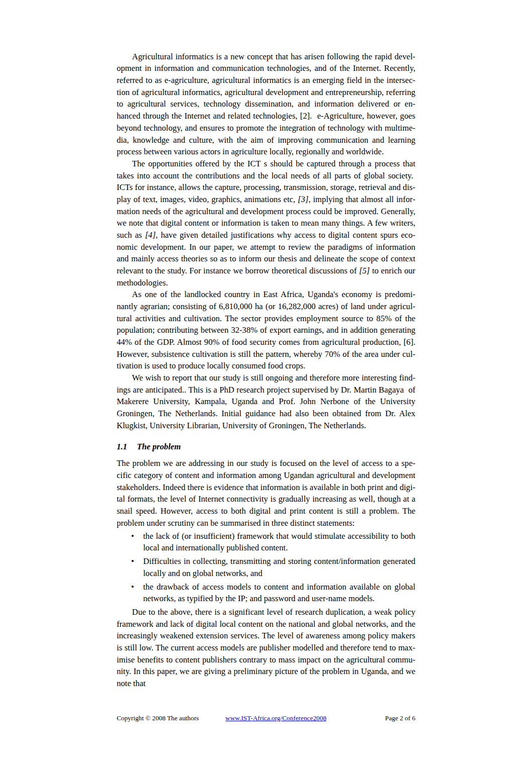Agricultural informatics is a new concept that has arisen following the rapid development in information and communication technologies, and of the Internet. Recently, referred to as e-agriculture, agricultural informatics is an emerging field in the intersection of agricultural informatics, agricultural development and entrepreneurship, referring to agricultural services, technology dissemination, and information delivered or enhanced through the Internet and related technologies, [2]. e-Agriculture, however, goes beyond technology, and ensures to promote the integration of technology with multimedia, knowledge and culture, with the aim of improving communication and learning process between various actors in agriculture locally, regionally and worldwide.
The opportunities offered by the ICT s should be captured through a process that takes into account the contributions and the local needs of all parts of global society. ICTs for instance, allows the capture, processing, transmission, storage, retrieval and display of text, images, video, graphics, animations etc, [3], implying that almost all information needs of the agricultural and development process could be improved. Generally, we note that digital content or information is taken to mean many things. A few writers, such as [4], have given detailed justifications why access to digital content spurs economic development. In our paper, we attempt to review the paradigms of information and mainly access theories so as to inform our thesis and delineate the scope of context relevant to the study. For instance we borrow theoretical discussions of [5] to enrich our methodologies.
As one of the landlocked country in East Africa, Uganda's economy is predominantly agrarian; consisting of 6,810,000 ha (or 16,282,000 acres) of land under agricultural activities and cultivation. The sector provides employment source to 85% of the population; contributing between 32-38% of export earnings, and in addition generating 44% of the GDP. Almost 90% of food security comes from agricultural production, [6]. However, subsistence cultivation is still the pattern, whereby 70% of the area under cultivation is used to produce locally consumed food crops.
We wish to report that our study is still ongoing and therefore more interesting findings are anticipated.. This is a PhD research project supervised by Dr. Martin Bagaya of Makerere University, Kampala, Uganda and Prof. John Nerbone of the University Groningen, The Netherlands. Initial guidance had also been obtained from Dr. Alex Klugkist, University Librarian, University of Groningen, The Netherlands.
1.1 The problem
The problem we are addressing in our study is focused on the level of access to a specific category of content and information among Ugandan agricultural and development stakeholders. Indeed there is evidence that information is available in both print and digital formats, the level of Internet connectivity is gradually increasing as well, though at a snail speed. However, access to both digital and print content is still a problem. The problem under scrutiny can be summarised in three distinct statements:
the lack of (or insufficient) framework that would stimulate accessibility to both local and internationally published content.
Difficulties in collecting, transmitting and storing content/information generated locally and on global networks, and
the drawback of access models to content and information available on global networks, as typified by the IP; and password and user-name models.
Due to the above, there is a significant level of research duplication, a weak policy framework and lack of digital local content on the national and global networks, and the increasingly weakened extension services. The level of awareness among policy makers is still low. The current access models are publisher modelled and therefore tend to maximise benefits to content publishers contrary to mass impact on the agricultural community. In this paper, we are giving a preliminary picture of the problem in Uganda, and we note that
Copyright © 2008 The authors www.IST-Africa.org/Conference2008 Page 2 of 6